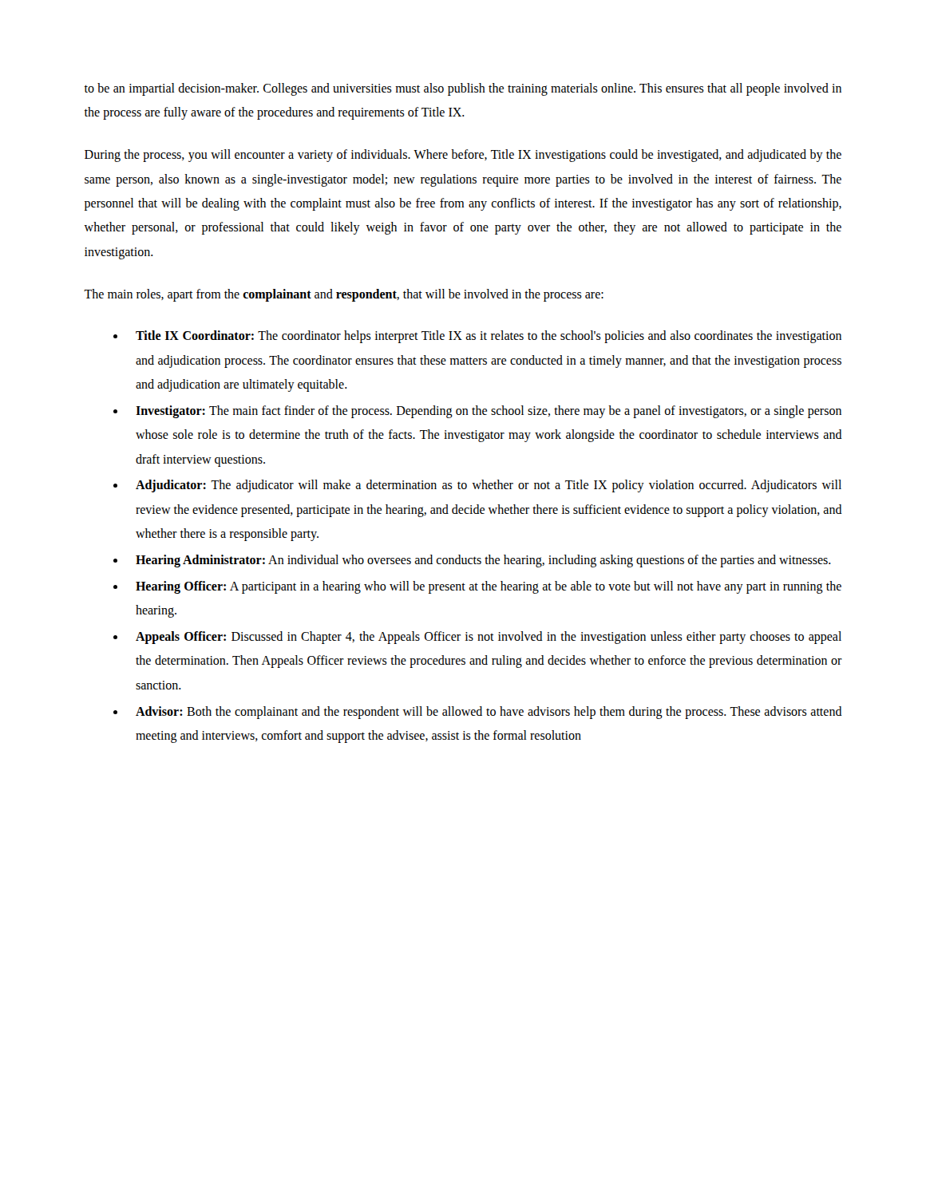to be an impartial decision-maker. Colleges and universities must also publish the training materials online. This ensures that all people involved in the process are fully aware of the procedures and requirements of Title IX.
During the process, you will encounter a variety of individuals. Where before, Title IX investigations could be investigated, and adjudicated by the same person, also known as a single-investigator model; new regulations require more parties to be involved in the interest of fairness. The personnel that will be dealing with the complaint must also be free from any conflicts of interest. If the investigator has any sort of relationship, whether personal, or professional that could likely weigh in favor of one party over the other, they are not allowed to participate in the investigation.
The main roles, apart from the complainant and respondent, that will be involved in the process are:
Title IX Coordinator: The coordinator helps interpret Title IX as it relates to the school's policies and also coordinates the investigation and adjudication process. The coordinator ensures that these matters are conducted in a timely manner, and that the investigation process and adjudication are ultimately equitable.
Investigator: The main fact finder of the process. Depending on the school size, there may be a panel of investigators, or a single person whose sole role is to determine the truth of the facts. The investigator may work alongside the coordinator to schedule interviews and draft interview questions.
Adjudicator: The adjudicator will make a determination as to whether or not a Title IX policy violation occurred. Adjudicators will review the evidence presented, participate in the hearing, and decide whether there is sufficient evidence to support a policy violation, and whether there is a responsible party.
Hearing Administrator: An individual who oversees and conducts the hearing, including asking questions of the parties and witnesses.
Hearing Officer: A participant in a hearing who will be present at the hearing at be able to vote but will not have any part in running the hearing.
Appeals Officer: Discussed in Chapter 4, the Appeals Officer is not involved in the investigation unless either party chooses to appeal the determination. Then Appeals Officer reviews the procedures and ruling and decides whether to enforce the previous determination or sanction.
Advisor: Both the complainant and the respondent will be allowed to have advisors help them during the process. These advisors attend meeting and interviews, comfort and support the advisee, assist is the formal resolution